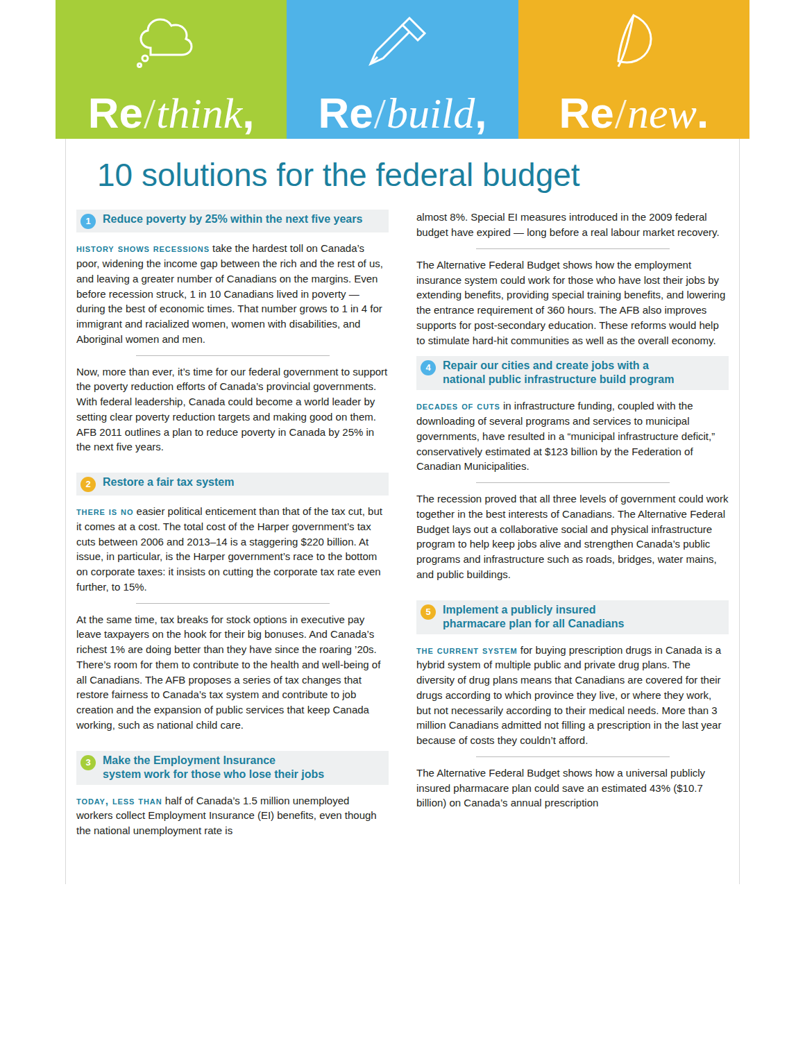Re/think,
Re/build,
Re/new.
10 solutions for the federal budget
1
Reduce poverty by 25% within the next five years
History shows recessions take the hardest toll on Canada’s poor, widening the income gap between the rich and the rest of us, and leaving a greater number of Canadians on the margins. Even before recession struck, 1 in 10 Canadians lived in poverty — during the best of economic times. That number grows to 1 in 4 for immigrant and racialized women, women with disabilities, and Aboriginal women and men.
Now, more than ever, it’s time for our federal government to support the poverty reduction efforts of Canada’s provincial governments. With federal leadership, Canada could become a world leader by setting clear poverty reduction targets and making good on them. AFB 2011 outlines a plan to reduce poverty in Canada by 25% in the next five years.
2
Restore a fair tax system
There is no easier political enticement than that of the tax cut, but it comes at a cost. The total cost of the Harper government’s tax cuts between 2006 and 2013–14 is a staggering $220 billion. At issue, in particular, is the Harper government’s race to the bottom on corporate taxes: it insists on cutting the corporate tax rate even further, to 15%.
At the same time, tax breaks for stock options in executive pay leave taxpayers on the hook for their big bonuses. And Canada’s richest 1% are doing better than they have since the roaring ’20s. There’s room for them to contribute to the health and well-being of all Canadians. The AFB proposes a series of tax changes that restore fairness to Canada’s tax system and contribute to job creation and the expansion of public services that keep Canada working, such as national child care.
3
Make the Employment Insurance
system work for those who lose their jobs
Today, less than half of Canada’s 1.5 million unemployed workers collect Employment Insurance (EI) benefits, even though the national unemployment rate is
almost 8%. Special EI measures introduced in the 2009 federal budget have expired — long before a real labour market recovery.
The Alternative Federal Budget shows how the employment insurance system could work for those who have lost their jobs by extending benefits, providing special training benefits, and lowering the entrance requirement of 360 hours. The AFB also improves supports for post-secondary education. These reforms would help to stimulate hard-hit communities as well as the overall economy.
4
Repair our cities and create jobs with a
national public infrastructure build program
Decades of cuts in infrastructure funding, coupled with the downloading of several programs and services to municipal governments, have resulted in a “municipal infrastructure deficit,” conservatively estimated at $123 billion by the Federation of Canadian Municipalities.
The recession proved that all three levels of government could work together in the best interests of Canadians. The Alternative Federal Budget lays out a collaborative social and physical infrastructure program to help keep jobs alive and strengthen Canada’s public programs and infrastructure such as roads, bridges, water mains, and public buildings.
5
Implement a publicly insured
pharmacare plan for all Canadians
The current system for buying prescription drugs in Canada is a hybrid system of multiple public and private drug plans. The diversity of drug plans means that Canadians are covered for their drugs according to which province they live, or where they work, but not necessarily according to their medical needs. More than 3 million Canadians admitted not filling a prescription in the last year because of costs they couldn’t afford.
The Alternative Federal Budget shows how a universal publicly insured pharmacare plan could save an estimated 43% ($10.7 billion) on Canada’s annual prescription